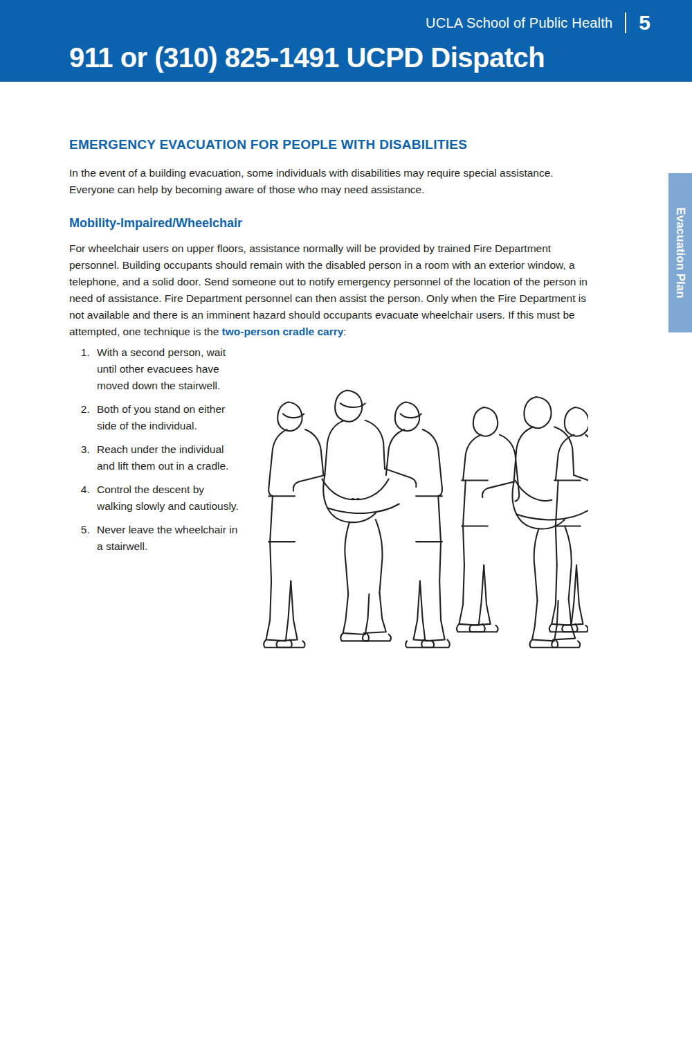UCLA School of Public Health
5
911 or (310) 825-1491 UCPD Dispatch
Evacuation Plan
Emergency Evacuation for People with Disabilities
In the event of a building evacuation, some individuals with disabilities may require special assistance. Everyone can help by becoming aware of those who may need assistance.
Mobility-Impaired/Wheelchair
For wheelchair users on upper floors, assistance normally will be provided by trained Fire Department personnel. Building occupants should remain with the disabled person in a room with an exterior window, a telephone, and a solid door. Send someone out to notify emergency personnel of the location of the person in need of assistance. Fire Department personnel can then assist the person. Only when the Fire Department is not available and there is an imminent hazard should occupants evacuate wheelchair users. If this must be attempted, one technique is the two-person cradle carry:
With a second person, wait until other evacuees have moved down the stairwell.
Both of you stand on either side of the individual.
Reach under the individual and lift them out in a cradle.
Control the descent by walking slowly and cautiously.
Never leave the wheelchair in a stairwell.